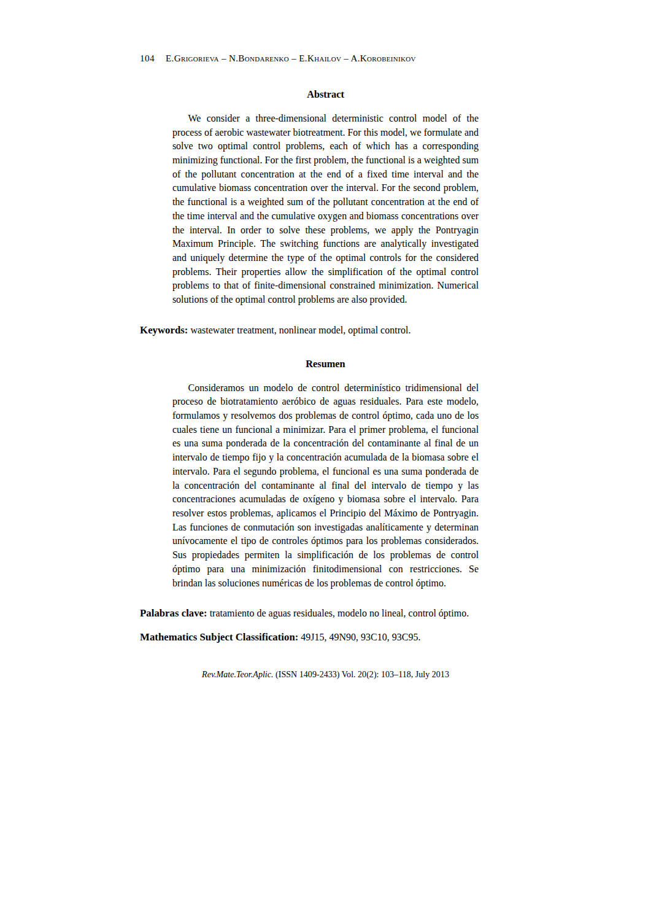104 E.Grigorieva – N.Bondarenko – E.Khailov – A.Korobeinikov
Abstract
We consider a three-dimensional deterministic control model of the process of aerobic wastewater biotreatment. For this model, we formulate and solve two optimal control problems, each of which has a corresponding minimizing functional. For the first problem, the functional is a weighted sum of the pollutant concentration at the end of a fixed time interval and the cumulative biomass concentration over the interval. For the second problem, the functional is a weighted sum of the pollutant concentration at the end of the time interval and the cumulative oxygen and biomass concentrations over the interval. In order to solve these problems, we apply the Pontryagin Maximum Principle. The switching functions are analytically investigated and uniquely determine the type of the optimal controls for the considered problems. Their properties allow the simplification of the optimal control problems to that of finite-dimensional constrained minimization. Numerical solutions of the optimal control problems are also provided.
Keywords: wastewater treatment, nonlinear model, optimal control.
Resumen
Consideramos un modelo de control determinístico tridimensional del proceso de biotratamiento aeróbico de aguas residuales. Para este modelo, formulamos y resolvemos dos problemas de control óptimo, cada uno de los cuales tiene un funcional a minimizar. Para el primer problema, el funcional es una suma ponderada de la concentración del contaminante al final de un intervalo de tiempo fijo y la concentración acumulada de la biomasa sobre el intervalo. Para el segundo problema, el funcional es una suma ponderada de la concentración del contaminante al final del intervalo de tiempo y las concentraciones acumuladas de oxígeno y biomasa sobre el intervalo. Para resolver estos problemas, aplicamos el Principio del Máximo de Pontryagin. Las funciones de conmutación son investigadas analíticamente y determinan unívocamente el tipo de controles óptimos para los problemas considerados. Sus propiedades permiten la simplificación de los problemas de control óptimo para una minimización finitodimensional con restricciones. Se brindan las soluciones numéricas de los problemas de control óptimo.
Palabras clave: tratamiento de aguas residuales, modelo no lineal, control óptimo.
Mathematics Subject Classification: 49J15, 49N90, 93C10, 93C95.
Rev.Mate.Teor.Aplic. (ISSN 1409-2433) Vol. 20(2): 103–118, July 2013